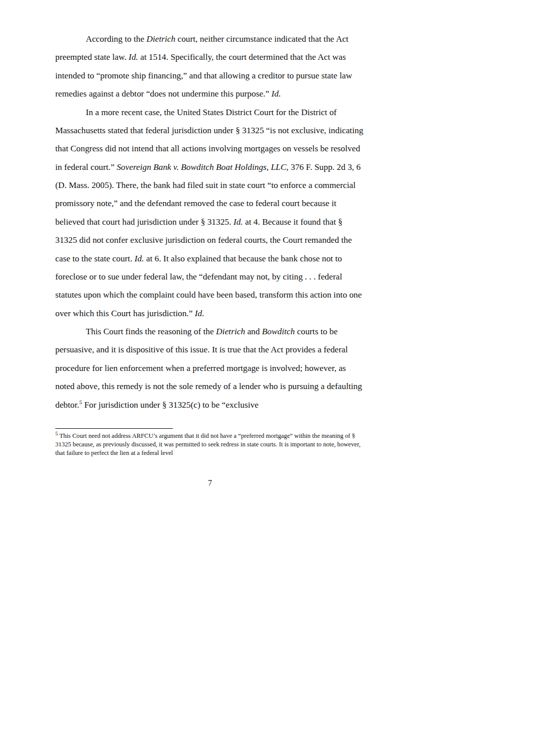According to the Dietrich court, neither circumstance indicated that the Act preempted state law. Id. at 1514. Specifically, the court determined that the Act was intended to “promote ship financing,” and that allowing a creditor to pursue state law remedies against a debtor “does not undermine this purpose.” Id.
In a more recent case, the United States District Court for the District of Massachusetts stated that federal jurisdiction under § 31325 “is not exclusive, indicating that Congress did not intend that all actions involving mortgages on vessels be resolved in federal court.” Sovereign Bank v. Bowditch Boat Holdings, LLC, 376 F. Supp. 2d 3, 6 (D. Mass. 2005). There, the bank had filed suit in state court “to enforce a commercial promissory note,” and the defendant removed the case to federal court because it believed that court had jurisdiction under § 31325. Id. at 4. Because it found that § 31325 did not confer exclusive jurisdiction on federal courts, the Court remanded the case to the state court. Id. at 6. It also explained that because the bank chose not to foreclose or to sue under federal law, the “defendant may not, by citing . . . federal statutes upon which the complaint could have been based, transform this action into one over which this Court has jurisdiction.” Id.
This Court finds the reasoning of the Dietrich and Bowditch courts to be persuasive, and it is dispositive of this issue. It is true that the Act provides a federal procedure for lien enforcement when a preferred mortgage is involved; however, as noted above, this remedy is not the sole remedy of a lender who is pursuing a defaulting debtor.5 For jurisdiction under § 31325(c) to be “exclusive
5 This Court need not address ARFCU’s argument that it did not have a “preferred mortgage” within the meaning of § 31325 because, as previously discussed, it was permitted to seek redress in state courts. It is important to note, however, that failure to perfect the lien at a federal level
7